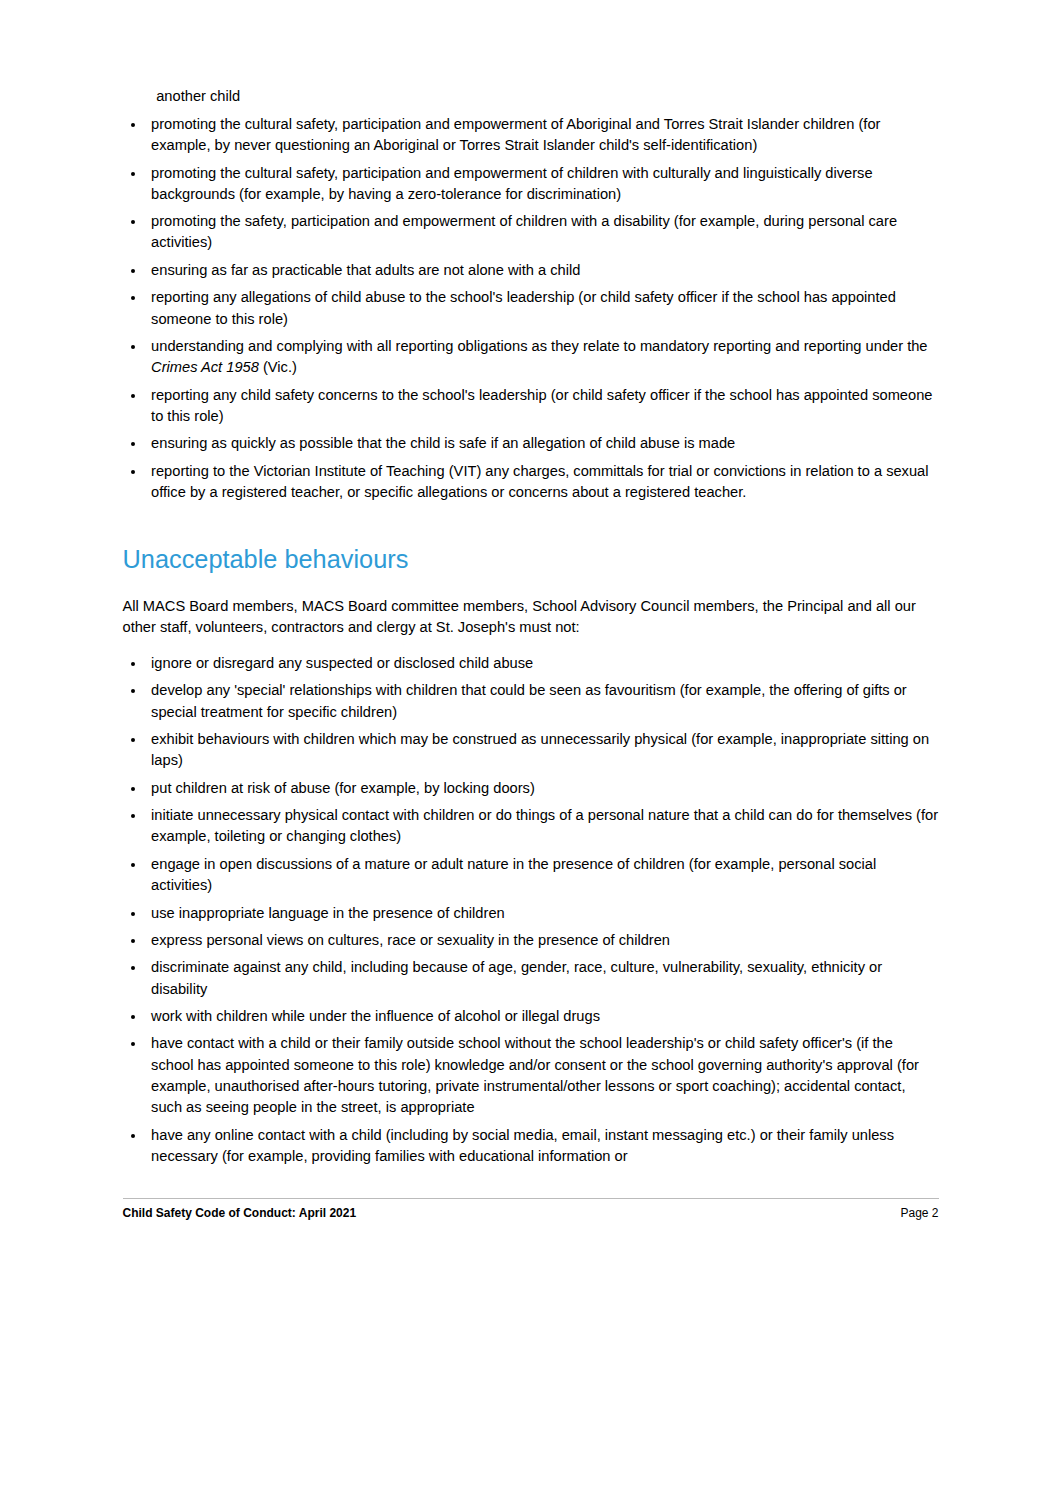another child
promoting the cultural safety, participation and empowerment of Aboriginal and Torres Strait Islander children (for example, by never questioning an Aboriginal or Torres Strait Islander child's self-identification)
promoting the cultural safety, participation and empowerment of children with culturally and linguistically diverse backgrounds (for example, by having a zero-tolerance for discrimination)
promoting the safety, participation and empowerment of children with a disability (for example, during personal care activities)
ensuring as far as practicable that adults are not alone with a child
reporting any allegations of child abuse to the school's leadership (or child safety officer if the school has appointed someone to this role)
understanding and complying with all reporting obligations as they relate to mandatory reporting and reporting under the Crimes Act 1958 (Vic.)
reporting any child safety concerns to the school's leadership (or child safety officer if the school has appointed someone to this role)
ensuring as quickly as possible that the child is safe if an allegation of child abuse is made
reporting to the Victorian Institute of Teaching (VIT) any charges, committals for trial or convictions in relation to a sexual office by a registered teacher, or specific allegations or concerns about a registered teacher.
Unacceptable behaviours
All MACS Board members, MACS Board committee members, School Advisory Council members, the Principal and all our other staff, volunteers, contractors and clergy at St. Joseph's must not:
ignore or disregard any suspected or disclosed child abuse
develop any 'special' relationships with children that could be seen as favouritism (for example, the offering of gifts or special treatment for specific children)
exhibit behaviours with children which may be construed as unnecessarily physical (for example, inappropriate sitting on laps)
put children at risk of abuse (for example, by locking doors)
initiate unnecessary physical contact with children or do things of a personal nature that a child can do for themselves (for example, toileting or changing clothes)
engage in open discussions of a mature or adult nature in the presence of children (for example, personal social activities)
use inappropriate language in the presence of children
express personal views on cultures, race or sexuality in the presence of children
discriminate against any child, including because of age, gender, race, culture, vulnerability, sexuality, ethnicity or disability
work with children while under the influence of alcohol or illegal drugs
have contact with a child or their family outside school without the school leadership's or child safety officer's (if the school has appointed someone to this role) knowledge and/or consent or the school governing authority's approval (for example, unauthorised after-hours tutoring, private instrumental/other lessons or sport coaching); accidental contact, such as seeing people in the street, is appropriate
have any online contact with a child (including by social media, email, instant messaging etc.) or their family unless necessary (for example, providing families with educational information or
Child Safety Code of Conduct: April 2021 Page 2